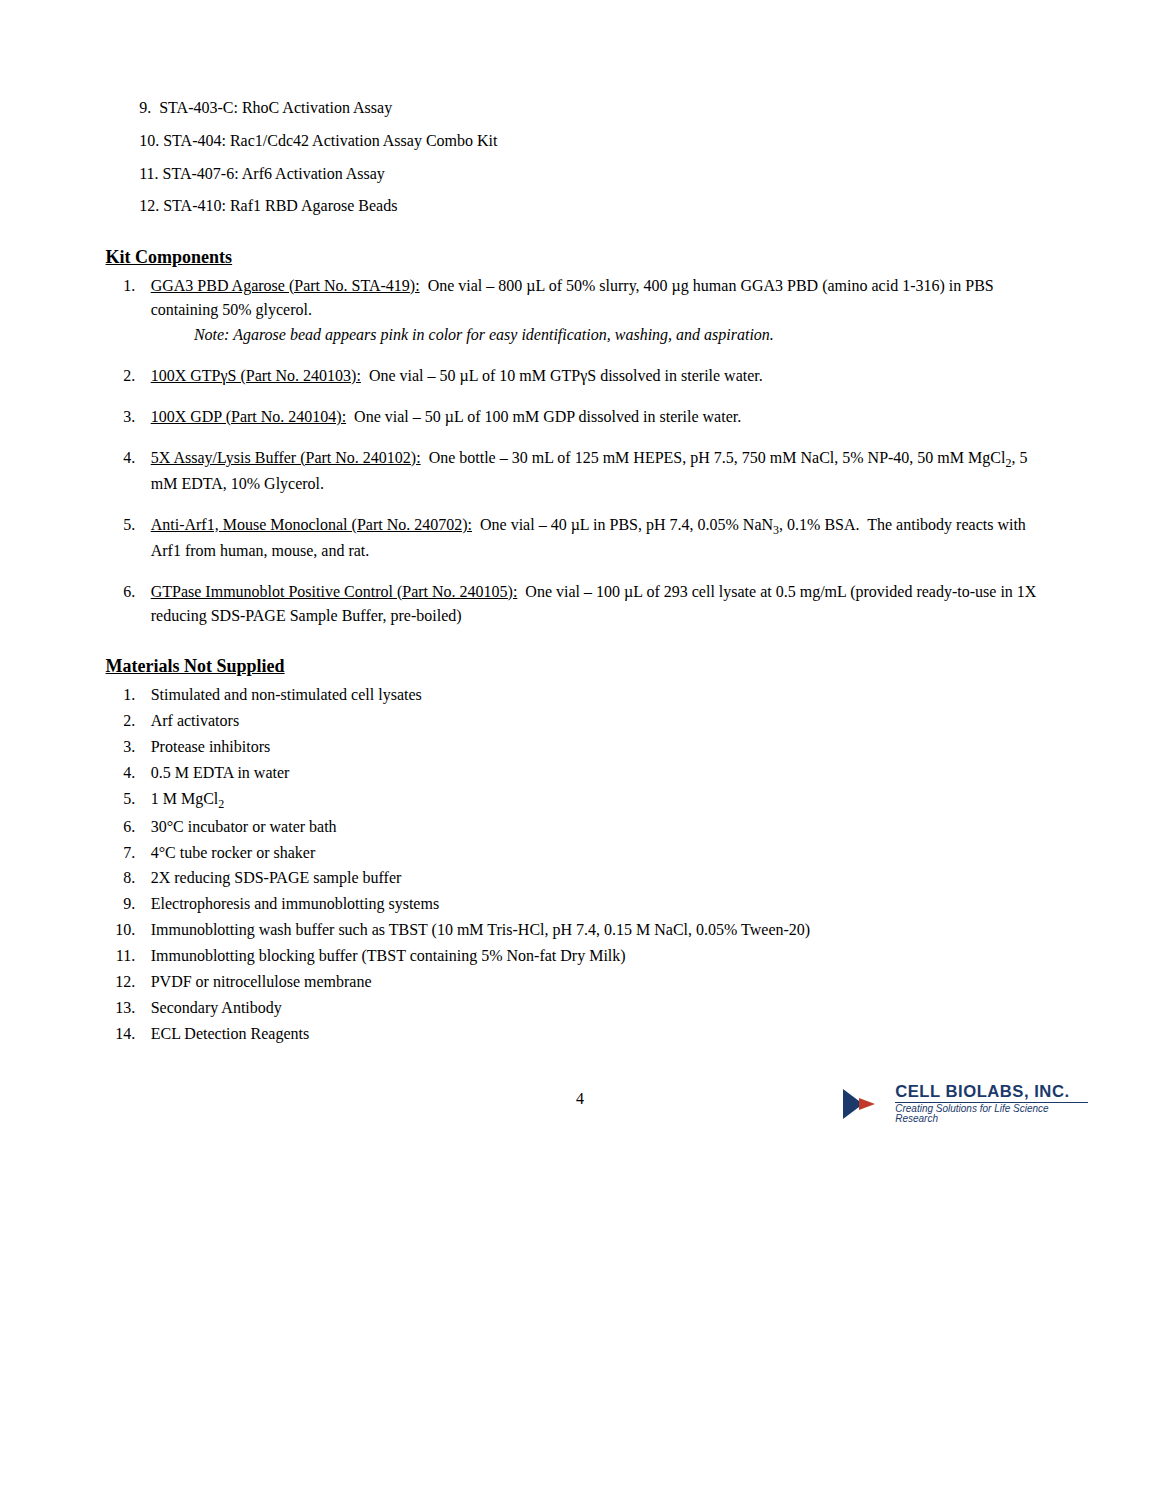9. STA-403-C: RhoC Activation Assay
10. STA-404: Rac1/Cdc42 Activation Assay Combo Kit
11. STA-407-6: Arf6 Activation Assay
12. STA-410: Raf1 RBD Agarose Beads
Kit Components
GGA3 PBD Agarose (Part No. STA-419): One vial – 800 µL of 50% slurry, 400 µg human GGA3 PBD (amino acid 1-316) in PBS containing 50% glycerol. Note: Agarose bead appears pink in color for easy identification, washing, and aspiration.
100X GTPγS (Part No. 240103): One vial – 50 µL of 10 mM GTPγS dissolved in sterile water.
100X GDP (Part No. 240104): One vial – 50 µL of 100 mM GDP dissolved in sterile water.
5X Assay/Lysis Buffer (Part No. 240102): One bottle – 30 mL of 125 mM HEPES, pH 7.5, 750 mM NaCl, 5% NP-40, 50 mM MgCl2, 5 mM EDTA, 10% Glycerol.
Anti-Arf1, Mouse Monoclonal (Part No. 240702): One vial – 40 µL in PBS, pH 7.4, 0.05% NaN3, 0.1% BSA. The antibody reacts with Arf1 from human, mouse, and rat.
GTPase Immunoblot Positive Control (Part No. 240105): One vial – 100 µL of 293 cell lysate at 0.5 mg/mL (provided ready-to-use in 1X reducing SDS-PAGE Sample Buffer, pre-boiled)
Materials Not Supplied
Stimulated and non-stimulated cell lysates
Arf activators
Protease inhibitors
0.5 M EDTA in water
1 M MgCl2
30°C incubator or water bath
4°C tube rocker or shaker
2X reducing SDS-PAGE sample buffer
Electrophoresis and immunoblotting systems
Immunoblotting wash buffer such as TBST (10 mM Tris-HCl, pH 7.4, 0.15 M NaCl, 0.05% Tween-20)
Immunoblotting blocking buffer (TBST containing 5% Non-fat Dry Milk)
PVDF or nitrocellulose membrane
Secondary Antibody
ECL Detection Reagents
4
CELL BIOLABS, INC.
Creating Solutions for Life Science Research